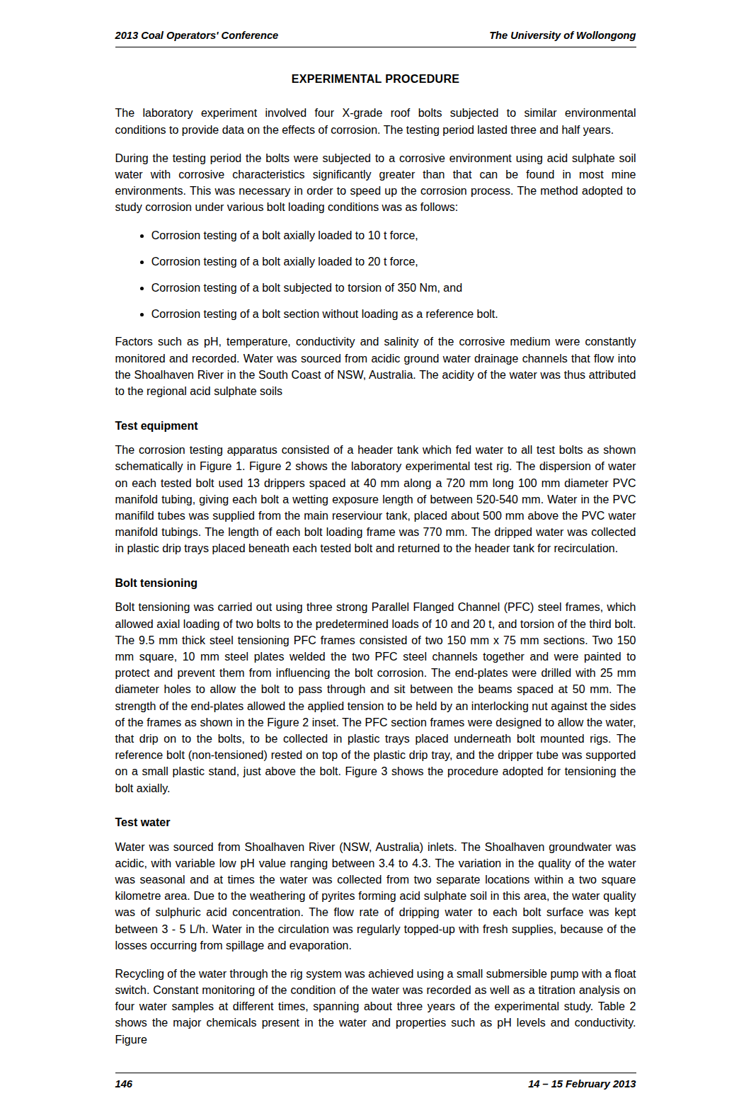2013 Coal Operators' Conference The University of Wollongong
Experimental Procedure
The laboratory experiment involved four X-grade roof bolts subjected to similar environmental conditions to provide data on the effects of corrosion. The testing period lasted three and half years.
During the testing period the bolts were subjected to a corrosive environment using acid sulphate soil water with corrosive characteristics significantly greater than that can be found in most mine environments. This was necessary in order to speed up the corrosion process. The method adopted to study corrosion under various bolt loading conditions was as follows:
Corrosion testing of a bolt axially loaded to 10 t force,
Corrosion testing of a bolt axially loaded to 20 t force,
Corrosion testing of a bolt subjected to torsion of 350 Nm, and
Corrosion testing of a bolt section without loading as a reference bolt.
Factors such as pH, temperature, conductivity and salinity of the corrosive medium were constantly monitored and recorded. Water was sourced from acidic ground water drainage channels that flow into the Shoalhaven River in the South Coast of NSW, Australia. The acidity of the water was thus attributed to the regional acid sulphate soils
Test equipment
The corrosion testing apparatus consisted of a header tank which fed water to all test bolts as shown schematically in Figure 1. Figure 2 shows the laboratory experimental test rig. The dispersion of water on each tested bolt used 13 drippers spaced at 40 mm along a 720 mm long 100 mm diameter PVC manifold tubing, giving each bolt a wetting exposure length of between 520-540 mm. Water in the PVC manifild tubes was supplied from the main reserviour tank, placed about 500 mm above the PVC water manifold tubings. The length of each bolt loading frame was 770 mm. The dripped water was collected in plastic drip trays placed beneath each tested bolt and returned to the header tank for recirculation.
Bolt tensioning
Bolt tensioning was carried out using three strong Parallel Flanged Channel (PFC) steel frames, which allowed axial loading of two bolts to the predetermined loads of 10 and 20 t, and torsion of the third bolt. The 9.5 mm thick steel tensioning PFC frames consisted of two 150 mm x 75 mm sections. Two 150 mm square, 10 mm steel plates welded the two PFC steel channels together and were painted to protect and prevent them from influencing the bolt corrosion. The end-plates were drilled with 25 mm diameter holes to allow the bolt to pass through and sit between the beams spaced at 50 mm. The strength of the end-plates allowed the applied tension to be held by an interlocking nut against the sides of the frames as shown in the Figure 2 inset. The PFC section frames were designed to allow the water, that drip on to the bolts, to be collected in plastic trays placed underneath bolt mounted rigs. The reference bolt (non-tensioned) rested on top of the plastic drip tray, and the dripper tube was supported on a small plastic stand, just above the bolt. Figure 3 shows the procedure adopted for tensioning the bolt axially.
Test water
Water was sourced from Shoalhaven River (NSW, Australia) inlets. The Shoalhaven groundwater was acidic, with variable low pH value ranging between 3.4 to 4.3. The variation in the quality of the water was seasonal and at times the water was collected from two separate locations within a two square kilometre area. Due to the weathering of pyrites forming acid sulphate soil in this area, the water quality was of sulphuric acid concentration. The flow rate of dripping water to each bolt surface was kept between 3 - 5 L/h. Water in the circulation was regularly topped-up with fresh supplies, because of the losses occurring from spillage and evaporation.
Recycling of the water through the rig system was achieved using a small submersible pump with a float switch. Constant monitoring of the condition of the water was recorded as well as a titration analysis on four water samples at different times, spanning about three years of the experimental study. Table 2 shows the major chemicals present in the water and properties such as pH levels and conductivity. Figure
146 14 – 15 February 2013